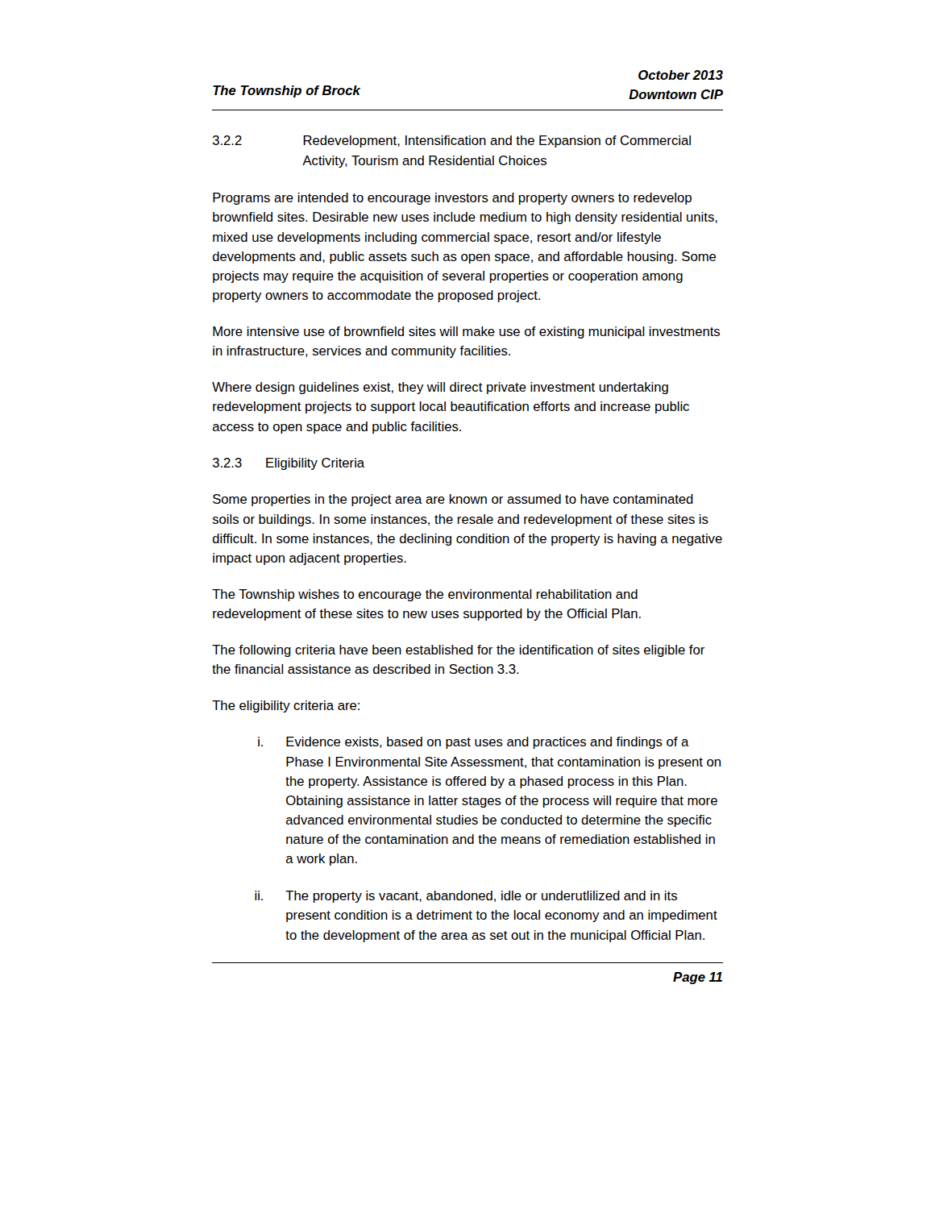The Township of Brock
October 2013
Downtown CIP
3.2.2
Redevelopment, Intensification and the Expansion of Commercial Activity, Tourism and Residential Choices
Programs are intended to encourage investors and property owners to redevelop brownfield sites. Desirable new uses include medium to high density residential units, mixed use developments including commercial space, resort and/or lifestyle developments and, public assets such as open space, and affordable housing. Some projects may require the acquisition of several properties or cooperation among property owners to accommodate the proposed project.
More intensive use of brownfield sites will make use of existing municipal investments in infrastructure, services and community facilities.
Where design guidelines exist, they will direct private investment undertaking redevelopment projects to support local beautification efforts and increase public access to open space and public facilities.
3.2.3
Eligibility Criteria
Some properties in the project area are known or assumed to have contaminated soils or buildings. In some instances, the resale and redevelopment of these sites is difficult. In some instances, the declining condition of the property is having a negative impact upon adjacent properties.
The Township wishes to encourage the environmental rehabilitation and redevelopment of these sites to new uses supported by the Official Plan.
The following criteria have been established for the identification of sites eligible for the financial assistance as described in Section 3.3.
The eligibility criteria are:
i. Evidence exists, based on past uses and practices and findings of a Phase I Environmental Site Assessment, that contamination is present on the property. Assistance is offered by a phased process in this Plan. Obtaining assistance in latter stages of the process will require that more advanced environmental studies be conducted to determine the specific nature of the contamination and the means of remediation established in a work plan.
ii. The property is vacant, abandoned, idle or underutlilized and in its present condition is a detriment to the local economy and an impediment to the development of the area as set out in the municipal Official Plan.
Page 11